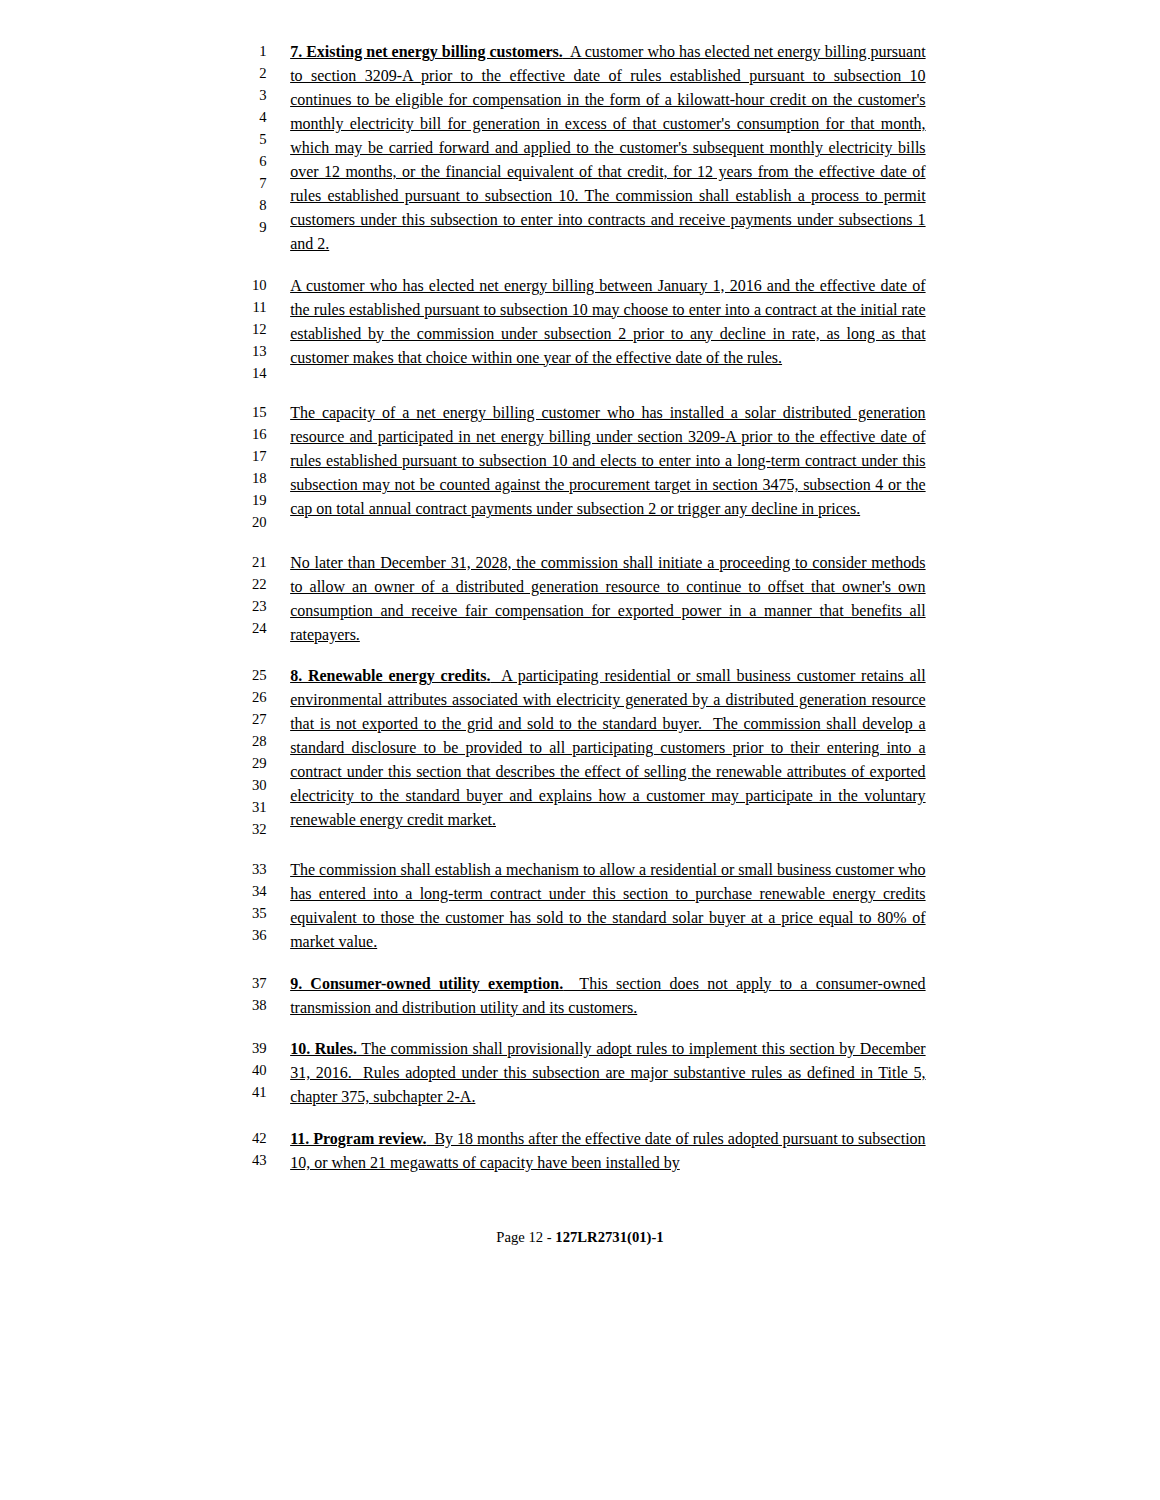1
2
3
4
5
6
7
8
9
7. Existing net energy billing customers. A customer who has elected net energy billing pursuant to section 3209-A prior to the effective date of rules established pursuant to subsection 10 continues to be eligible for compensation in the form of a kilowatt-hour credit on the customer's monthly electricity bill for generation in excess of that customer's consumption for that month, which may be carried forward and applied to the customer's subsequent monthly electricity bills over 12 months, or the financial equivalent of that credit, for 12 years from the effective date of rules established pursuant to subsection 10. The commission shall establish a process to permit customers under this subsection to enter into contracts and receive payments under subsections 1 and 2.
10
11
12
13
14
A customer who has elected net energy billing between January 1, 2016 and the effective date of the rules established pursuant to subsection 10 may choose to enter into a contract at the initial rate established by the commission under subsection 2 prior to any decline in rate, as long as that customer makes that choice within one year of the effective date of the rules.
15
16
17
18
19
20
The capacity of a net energy billing customer who has installed a solar distributed generation resource and participated in net energy billing under section 3209-A prior to the effective date of rules established pursuant to subsection 10 and elects to enter into a long-term contract under this subsection may not be counted against the procurement target in section 3475, subsection 4 or the cap on total annual contract payments under subsection 2 or trigger any decline in prices.
21
22
23
24
No later than December 31, 2028, the commission shall initiate a proceeding to consider methods to allow an owner of a distributed generation resource to continue to offset that owner's own consumption and receive fair compensation for exported power in a manner that benefits all ratepayers.
25
26
27
28
29
30
31
32
8. Renewable energy credits. A participating residential or small business customer retains all environmental attributes associated with electricity generated by a distributed generation resource that is not exported to the grid and sold to the standard buyer. The commission shall develop a standard disclosure to be provided to all participating customers prior to their entering into a contract under this section that describes the effect of selling the renewable attributes of exported electricity to the standard buyer and explains how a customer may participate in the voluntary renewable energy credit market.
33
34
35
36
The commission shall establish a mechanism to allow a residential or small business customer who has entered into a long-term contract under this section to purchase renewable energy credits equivalent to those the customer has sold to the standard solar buyer at a price equal to 80% of market value.
37
38
9. Consumer-owned utility exemption. This section does not apply to a consumer-owned transmission and distribution utility and its customers.
39
40
41
10. Rules. The commission shall provisionally adopt rules to implement this section by December 31, 2016. Rules adopted under this subsection are major substantive rules as defined in Title 5, chapter 375, subchapter 2-A.
42
43
11. Program review. By 18 months after the effective date of rules adopted pursuant to subsection 10, or when 21 megawatts of capacity have been installed by
Page 12 - 127LR2731(01)-1